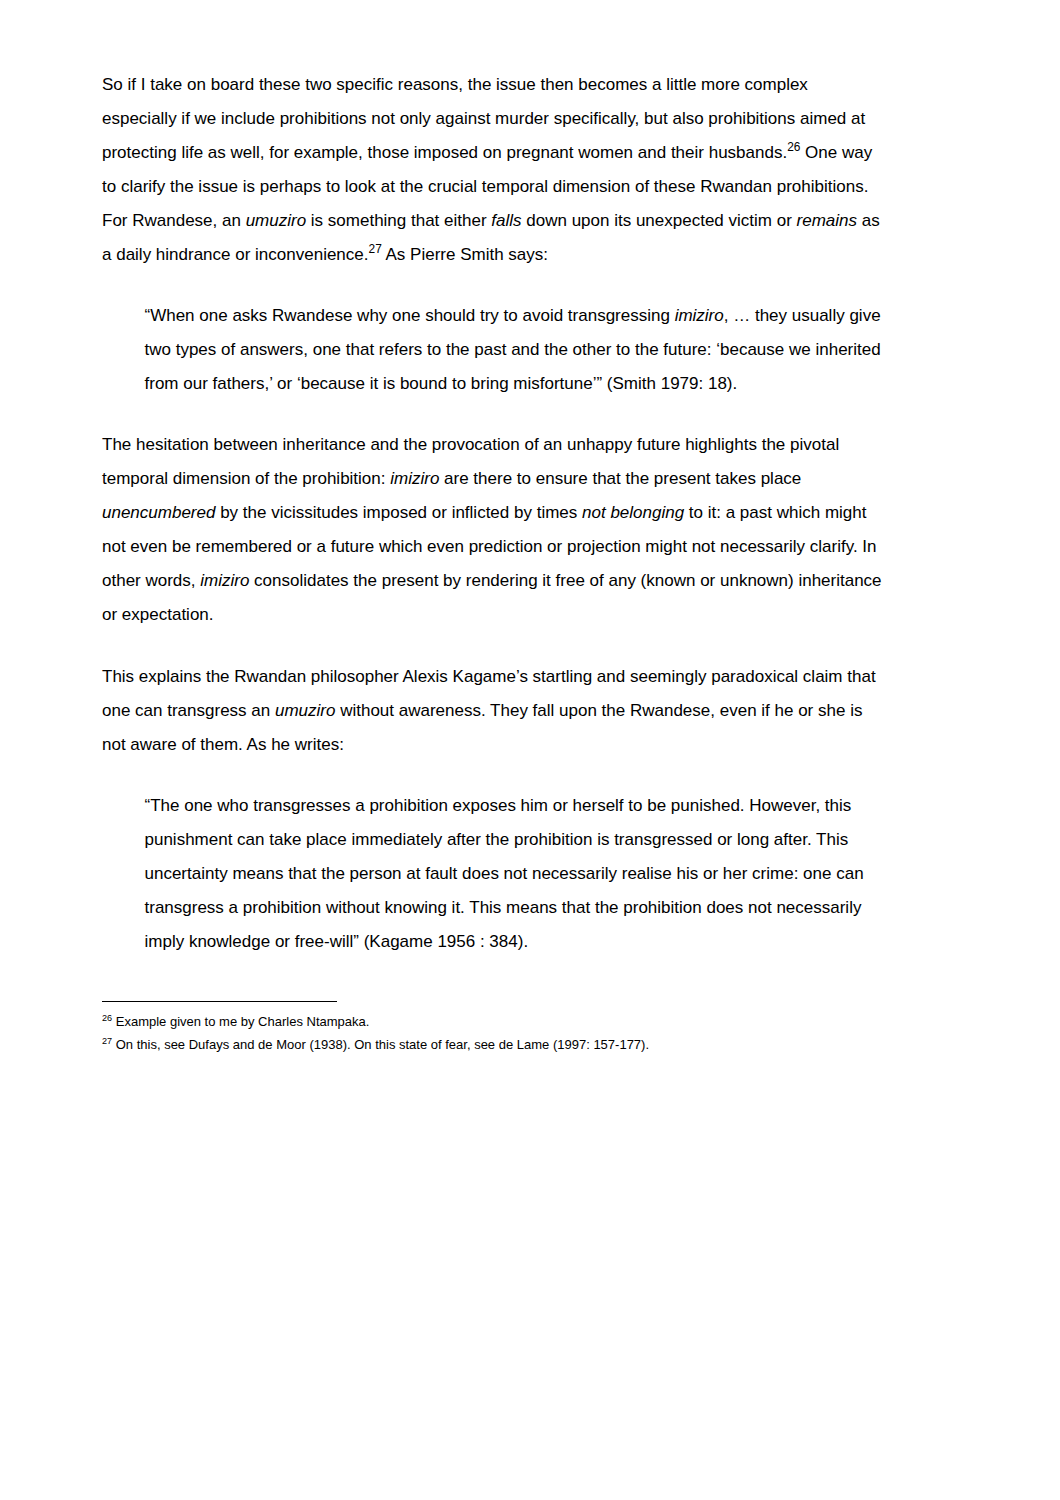So if I take on board these two specific reasons, the issue then becomes a little more complex especially if we include prohibitions not only against murder specifically, but also prohibitions aimed at protecting life as well, for example, those imposed on pregnant women and their husbands.26 One way to clarify the issue is perhaps to look at the crucial temporal dimension of these Rwandan prohibitions. For Rwandese, an umuziro is something that either falls down upon its unexpected victim or remains as a daily hindrance or inconvenience.27 As Pierre Smith says:
“When one asks Rwandese why one should try to avoid transgressing imiziro, … they usually give two types of answers, one that refers to the past and the other to the future: ‘because we inherited from our fathers,’ or ‘because it is bound to bring misfortune’” (Smith 1979: 18).
The hesitation between inheritance and the provocation of an unhappy future highlights the pivotal temporal dimension of the prohibition: imiziro are there to ensure that the present takes place unencumbered by the vicissitudes imposed or inflicted by times not belonging to it: a past which might not even be remembered or a future which even prediction or projection might not necessarily clarify. In other words, imiziro consolidates the present by rendering it free of any (known or unknown) inheritance or expectation.
This explains the Rwandan philosopher Alexis Kagame’s startling and seemingly paradoxical claim that one can transgress an umuziro without awareness. They fall upon the Rwandese, even if he or she is not aware of them. As he writes:
“The one who transgresses a prohibition exposes him or herself to be punished. However, this punishment can take place immediately after the prohibition is transgressed or long after. This uncertainty means that the person at fault does not necessarily realise his or her crime: one can transgress a prohibition without knowing it. This means that the prohibition does not necessarily imply knowledge or free-will” (Kagame 1956 : 384).
26 Example given to me by Charles Ntampaka.
27 On this, see Dufays and de Moor (1938). On this state of fear, see de Lame (1997: 157-177).